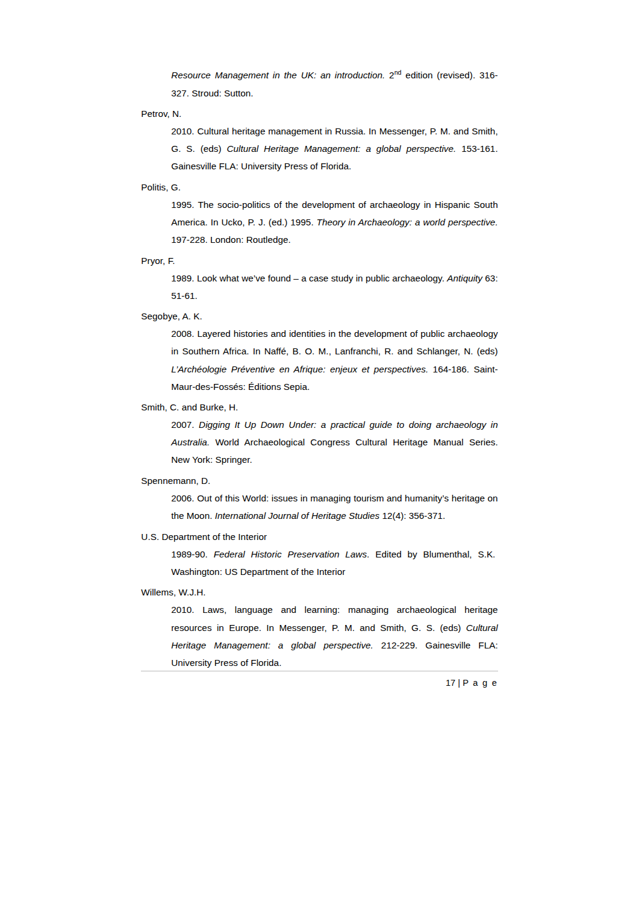Resource Management in the UK: an introduction. 2nd edition (revised). 316-327. Stroud: Sutton.
Petrov, N.
2010. Cultural heritage management in Russia. In Messenger, P. M. and Smith, G. S. (eds) Cultural Heritage Management: a global perspective. 153-161. Gainesville FLA: University Press of Florida.
Politis, G.
1995. The socio-politics of the development of archaeology in Hispanic South America. In Ucko, P. J. (ed.) 1995. Theory in Archaeology: a world perspective. 197-228. London: Routledge.
Pryor, F.
1989. Look what we’ve found – a case study in public archaeology. Antiquity 63: 51-61.
Segobye, A. K.
2008. Layered histories and identities in the development of public archaeology in Southern Africa. In Naffé, B. O. M., Lanfranchi, R. and Schlanger, N. (eds) L’Archéologie Préventive en Afrique: enjeux et perspectives. 164-186. Saint-Maur-des-Fossés: Éditions Sepia.
Smith, C. and Burke, H.
2007. Digging It Up Down Under: a practical guide to doing archaeology in Australia. World Archaeological Congress Cultural Heritage Manual Series. New York: Springer.
Spennemann, D.
2006. Out of this World: issues in managing tourism and humanity’s heritage on the Moon. International Journal of Heritage Studies 12(4): 356-371.
U.S. Department of the Interior
1989-90. Federal Historic Preservation Laws. Edited by Blumenthal, S.K. Washington: US Department of the Interior
Willems, W.J.H.
2010. Laws, language and learning: managing archaeological heritage resources in Europe. In Messenger, P. M. and Smith, G. S. (eds) Cultural Heritage Management: a global perspective. 212-229. Gainesville FLA: University Press of Florida.
17 | P a g e